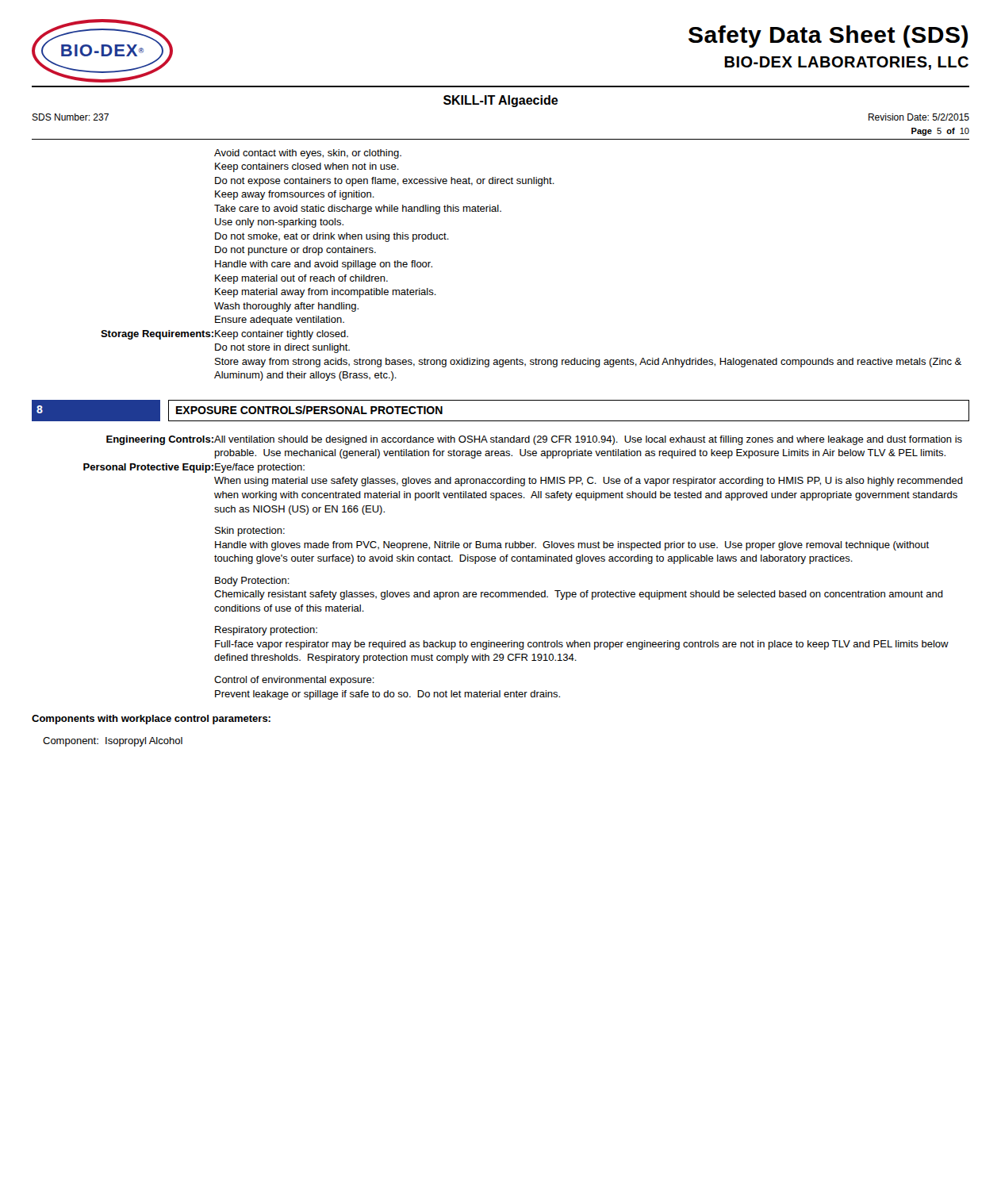BIO-DEX®
Safety Data Sheet (SDS)
BIO-DEX LABORATORIES, LLC
SKILL-IT Algaecide
SDS Number: 237
Revision Date: 5/2/2015
Page 5 of 10
| | Avoid contact with eyes, skin, or clothing. Keep containers closed when not in use. Do not expose containers to open flame, excessive heat, or direct sunlight. Keep away fromsources of ignition. Take care to avoid static discharge while handling this material. Use only non-sparking tools. Do not smoke, eat or drink when using this product. Do not puncture or drop containers. Handle with care and avoid spillage on the floor. Keep material out of reach of children. Keep material away from incompatible materials. Wash thoroughly after handling. Ensure adequate ventilation. |
| Storage Requirements: | Keep container tightly closed. Do not store in direct sunlight. Store away from strong acids, strong bases, strong oxidizing agents, strong reducing agents, Acid Anhydrides, Halogenated compounds and reactive metals (Zinc & Aluminum) and their alloys (Brass, etc.). |
8
EXPOSURE CONTROLS/PERSONAL PROTECTION
| Engineering Controls: | All ventilation should be designed in accordance with OSHA standard (29 CFR 1910.94). Use local exhaust at filling zones and where leakage and dust formation is probable. Use mechanical (general) ventilation for storage areas. Use appropriate ventilation as required to keep Exposure Limits in Air below TLV & PEL limits. |
| Personal Protective Equip: | Eye/face protection: When using material use safety glasses, gloves and apronaccording to HMIS PP, C. Use of a vapor respirator according to HMIS PP, U is also highly recommended when working with concentrated material in poorlt ventilated spaces. All safety equipment should be tested and approved under appropriate government standards such as NIOSH (US) or EN 166 (EU). Skin protection: Handle with gloves made from PVC, Neoprene, Nitrile or Buma rubber. Gloves must be inspected prior to use. Use proper glove removal technique (without touching glove's outer surface) to avoid skin contact. Dispose of contaminated gloves according to applicable laws and laboratory practices. Body Protection: Chemically resistant safety glasses, gloves and apron are recommended. Type of protective equipment should be selected based on concentration amount and conditions of use of this material. Respiratory protection: Full-face vapor respirator may be required as backup to engineering controls when proper engineering controls are not in place to keep TLV and PEL limits below defined thresholds. Respiratory protection must comply with 29 CFR 1910.134. Control of environmental exposure: Prevent leakage or spillage if safe to do so. Do not let material enter drains. |
Components with workplace control parameters:
Component: Isopropyl Alcohol